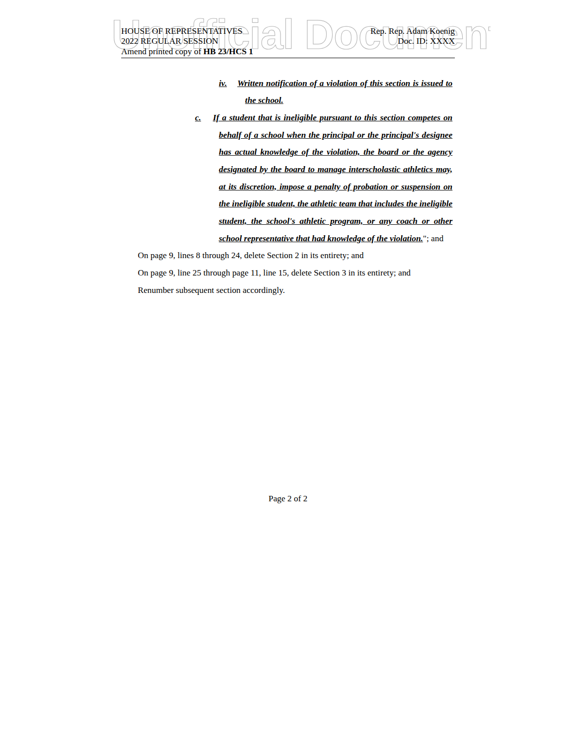Unofficial Document
HOUSE OF REPRESENTATIVES
Rep. Rep. Adam Koenig
2022 REGULAR SESSION
Doc. ID: XXXX
Amend printed copy of HB 23/HCS 1
iv. Written notification of a violation of this section is issued to the school.
c. If a student that is ineligible pursuant to this section competes on behalf of a school when the principal or the principal's designee has actual knowledge of the violation, the board or the agency designated by the board to manage interscholastic athletics may, at its discretion, impose a penalty of probation or suspension on the ineligible student, the athletic team that includes the ineligible student, the school's athletic program, or any coach or other school representative that had knowledge of the violation."; and
On page 9, lines 8 through 24, delete Section 2 in its entirety; and
On page 9, line 25 through page 11, line 15, delete Section 3 in its entirety; and
Renumber subsequent section accordingly.
Page 2 of 2